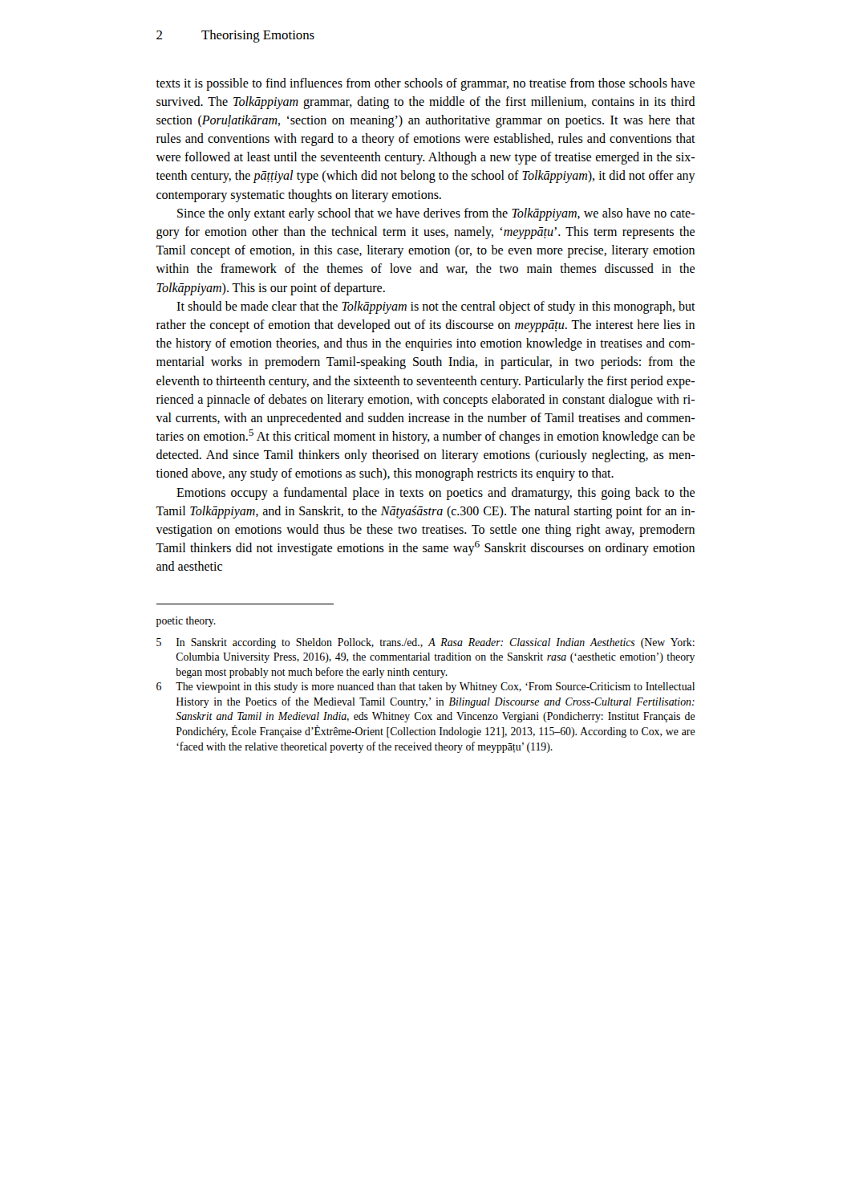2 Theorising Emotions
texts it is possible to find influences from other schools of grammar, no treatise from those schools have survived. The Tolkāppiyam grammar, dating to the middle of the first millenium, contains in its third section (Poruḷatikāram, ‘section on meaning’) an authoritative grammar on poetics. It was here that rules and conventions with regard to a theory of emotions were established, rules and conventions that were followed at least until the seventeenth century. Although a new type of treatise emerged in the sixteenth century, the pāṭṭiyal type (which did not belong to the school of Tolkāppiyam), it did not offer any contemporary systematic thoughts on literary emotions.
Since the only extant early school that we have derives from the Tolkāppiyam, we also have no category for emotion other than the technical term it uses, namely, ‘meyppāṭu’. This term represents the Tamil concept of emotion, in this case, literary emotion (or, to be even more precise, literary emotion within the framework of the themes of love and war, the two main themes discussed in the Tolkāppiyam). This is our point of departure.
It should be made clear that the Tolkāppiyam is not the central object of study in this monograph, but rather the concept of emotion that developed out of its discourse on meyppāṭu. The interest here lies in the history of emotion theories, and thus in the enquiries into emotion knowledge in treatises and commentarial works in premodern Tamil-speaking South India, in particular, in two periods: from the eleventh to thirteenth century, and the sixteenth to seventeenth century. Particularly the first period experienced a pinnacle of debates on literary emotion, with concepts elaborated in constant dialogue with rival currents, with an unprecedented and sudden increase in the number of Tamil treatises and commentaries on emotion.5 At this critical moment in history, a number of changes in emotion knowledge can be detected. And since Tamil thinkers only theorised on literary emotions (curiously neglecting, as mentioned above, any study of emotions as such), this monograph restricts its enquiry to that.
Emotions occupy a fundamental place in texts on poetics and dramaturgy, this going back to the Tamil Tolkāppiyam, and in Sanskrit, to the Nāṭyaśāstra (c.300 CE). The natural starting point for an investigation on emotions would thus be these two treatises. To settle one thing right away, premodern Tamil thinkers did not investigate emotions in the same way6 Sanskrit discourses on ordinary emotion and aesthetic
poetic theory.
5 In Sanskrit according to Sheldon Pollock, trans./ed., A Rasa Reader: Classical Indian Aesthetics (New York: Columbia University Press, 2016), 49, the commentarial tradition on the Sanskrit rasa (‘aesthetic emotion’) theory began most probably not much before the early ninth century.
6 The viewpoint in this study is more nuanced than that taken by Whitney Cox, ‘From Source-Criticism to Intellectual History in the Poetics of the Medieval Tamil Country,’ in Bilingual Discourse and Cross-Cultural Fertilisation: Sanskrit and Tamil in Medieval India, eds Whitney Cox and Vincenzo Vergiani (Pondicherry: Institut Français de Pondichéry, École Française d’Èxtrême-Orient [Collection Indologie 121], 2013, 115–60). According to Cox, we are ‘faced with the relative theoretical poverty of the received theory of meyppāṭu’ (119).